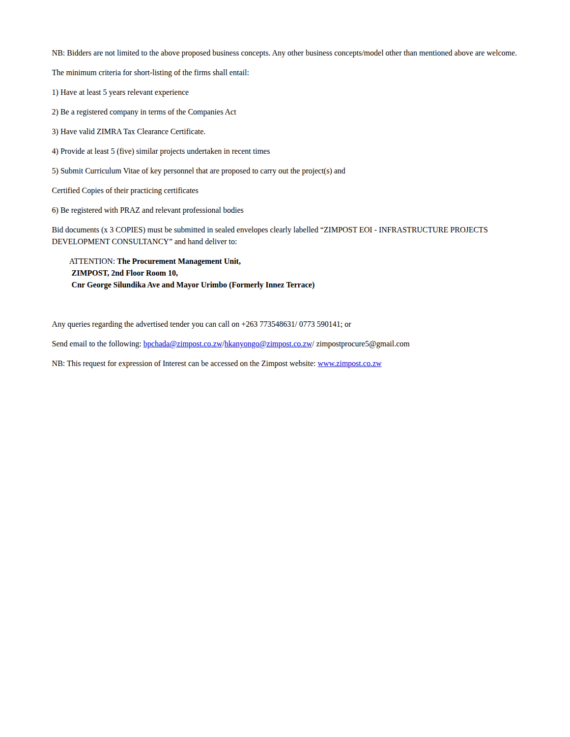NB: Bidders are not limited to the above proposed business concepts. Any other business concepts/model other than mentioned above are welcome.
The minimum criteria for short-listing of the firms shall entail:
1) Have at least 5 years relevant experience
2) Be a registered company in terms of the Companies Act
3) Have valid ZIMRA Tax Clearance Certificate.
4) Provide at least 5 (five) similar projects undertaken in recent times
5) Submit Curriculum Vitae of key personnel that are proposed to carry out the project(s) and
Certified Copies of their practicing certificates
6) Be registered with PRAZ and relevant professional bodies
Bid documents (x 3 COPIES) must be submitted in sealed envelopes clearly labelled “ZIMPOST EOI - INFRASTRUCTURE PROJECTS DEVELOPMENT CONSULTANCY” and hand deliver to:
ATTENTION: The Procurement Management Unit,
ZIMPOST, 2nd Floor Room 10,
Cnr George Silundika Ave and Mayor Urimbo (Formerly Innez Terrace)
Any queries regarding the advertised tender you can call on +263 773548631/ 0773 590141; or
Send email to the following: bpchada@zimpost.co.zw/hkanyongo@zimpost.co.zw/ zimpostprocure5@gmail.com
NB: This request for expression of Interest can be accessed on the Zimpost website: www.zimpost.co.zw